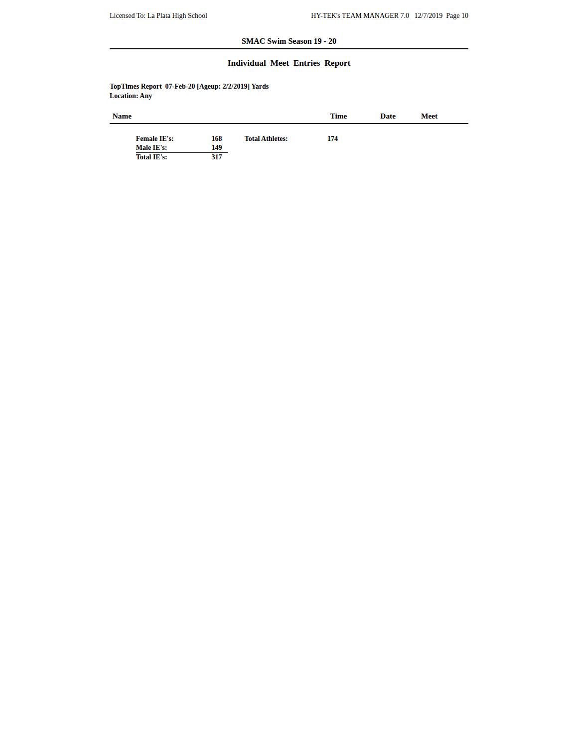Licensed To: La Plata High School
HY-TEK's TEAM MANAGER 7.0 12/7/2019 Page 10
SMAC Swim Season 19 - 20
Individual Meet Entries Report
TopTimes Report 07-Feb-20 [Ageup: 2/2/2019] Yards
Location: Any
Name
Time
Date
Meet
| Female IE's: | 168 | | Total Athletes: | 174 |
| Male IE's: | 149 | | | |
| Total IE's: | 317 | | | |